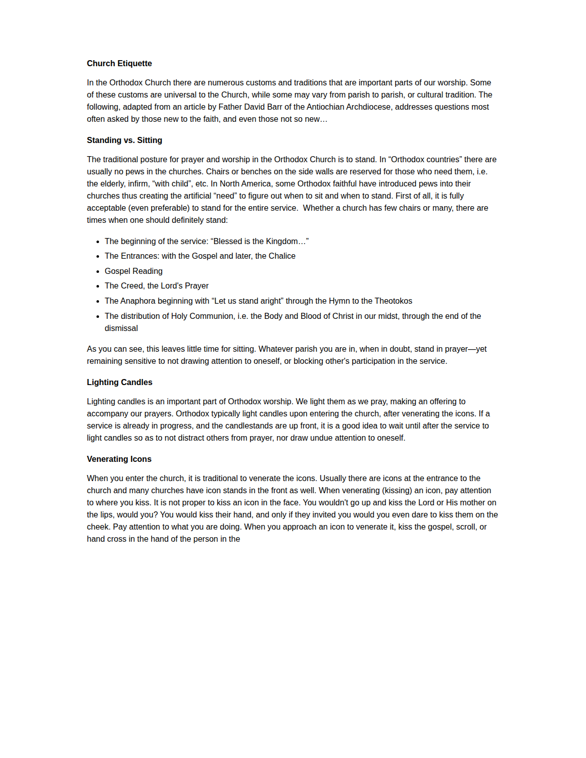Church Etiquette
In the Orthodox Church there are numerous customs and traditions that are important parts of our worship. Some of these customs are universal to the Church, while some may vary from parish to parish, or cultural tradition. The following, adapted from an article by Father David Barr of the Antiochian Archdiocese, addresses questions most often asked by those new to the faith, and even those not so new…
Standing vs. Sitting
The traditional posture for prayer and worship in the Orthodox Church is to stand. In “Orthodox countries” there are usually no pews in the churches. Chairs or benches on the side walls are reserved for those who need them, i.e. the elderly, infirm, “with child”, etc. In North America, some Orthodox faithful have introduced pews into their churches thus creating the artificial “need” to figure out when to sit and when to stand. First of all, it is fully acceptable (even preferable) to stand for the entire service. Whether a church has few chairs or many, there are times when one should definitely stand:
The beginning of the service: “Blessed is the Kingdom…”
The Entrances: with the Gospel and later, the Chalice
Gospel Reading
The Creed, the Lord's Prayer
The Anaphora beginning with “Let us stand aright” through the Hymn to the Theotokos
The distribution of Holy Communion, i.e. the Body and Blood of Christ in our midst, through the end of the dismissal
As you can see, this leaves little time for sitting. Whatever parish you are in, when in doubt, stand in prayer—yet remaining sensitive to not drawing attention to oneself, or blocking other's participation in the service.
Lighting Candles
Lighting candles is an important part of Orthodox worship. We light them as we pray, making an offering to accompany our prayers. Orthodox typically light candles upon entering the church, after venerating the icons. If a service is already in progress, and the candlestands are up front, it is a good idea to wait until after the service to light candles so as to not distract others from prayer, nor draw undue attention to oneself.
Venerating Icons
When you enter the church, it is traditional to venerate the icons. Usually there are icons at the entrance to the church and many churches have icon stands in the front as well. When venerating (kissing) an icon, pay attention to where you kiss. It is not proper to kiss an icon in the face. You wouldn't go up and kiss the Lord or His mother on the lips, would you? You would kiss their hand, and only if they invited you would you even dare to kiss them on the cheek. Pay attention to what you are doing. When you approach an icon to venerate it, kiss the gospel, scroll, or hand cross in the hand of the person in the